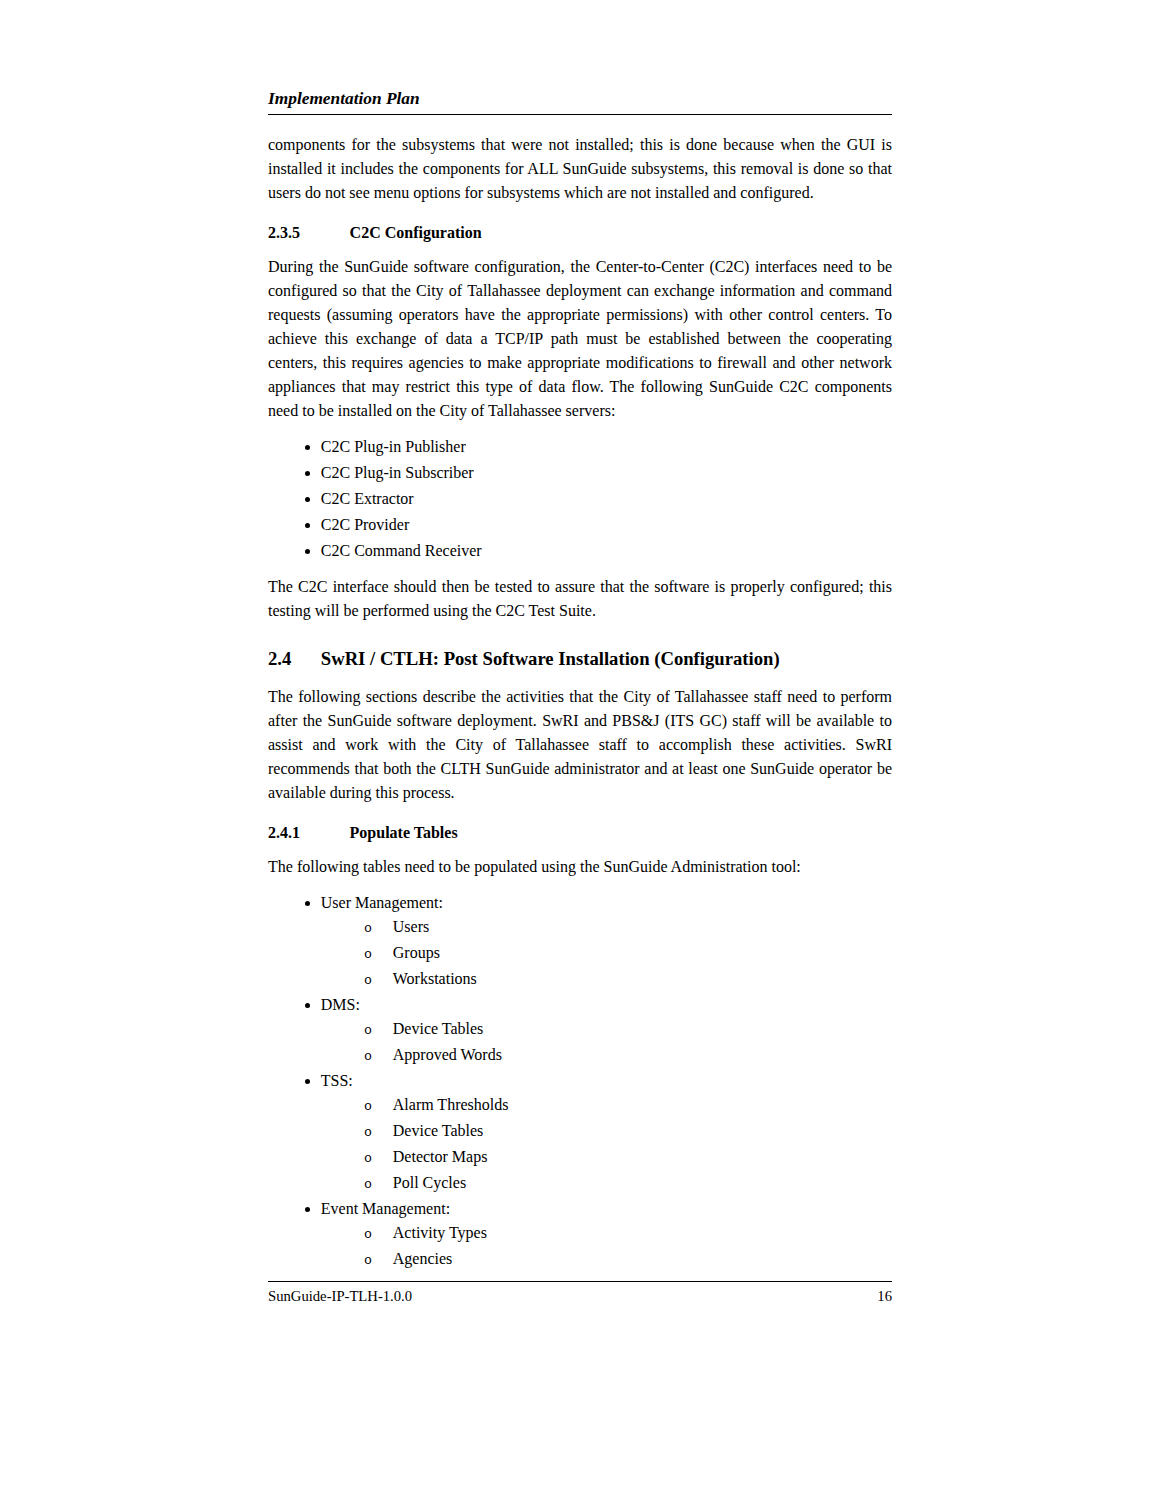Implementation Plan
components for the subsystems that were not installed; this is done because when the GUI is installed it includes the components for ALL SunGuide subsystems, this removal is done so that users do not see menu options for subsystems which are not installed and configured.
2.3.5 C2C Configuration
During the SunGuide software configuration, the Center-to-Center (C2C) interfaces need to be configured so that the City of Tallahassee deployment can exchange information and command requests (assuming operators have the appropriate permissions) with other control centers. To achieve this exchange of data a TCP/IP path must be established between the cooperating centers, this requires agencies to make appropriate modifications to firewall and other network appliances that may restrict this type of data flow. The following SunGuide C2C components need to be installed on the City of Tallahassee servers:
C2C Plug-in Publisher
C2C Plug-in Subscriber
C2C Extractor
C2C Provider
C2C Command Receiver
The C2C interface should then be tested to assure that the software is properly configured; this testing will be performed using the C2C Test Suite.
2.4 SwRI / CTLH: Post Software Installation (Configuration)
The following sections describe the activities that the City of Tallahassee staff need to perform after the SunGuide software deployment. SwRI and PBS&J (ITS GC) staff will be available to assist and work with the City of Tallahassee staff to accomplish these activities. SwRI recommends that both the CLTH SunGuide administrator and at least one SunGuide operator be available during this process.
2.4.1 Populate Tables
The following tables need to be populated using the SunGuide Administration tool:
User Management:
Users
Groups
Workstations
DMS:
Device Tables
Approved Words
TSS:
Alarm Thresholds
Device Tables
Detector Maps
Poll Cycles
Event Management:
Activity Types
Agencies
SunGuide-IP-TLH-1.0.0 16